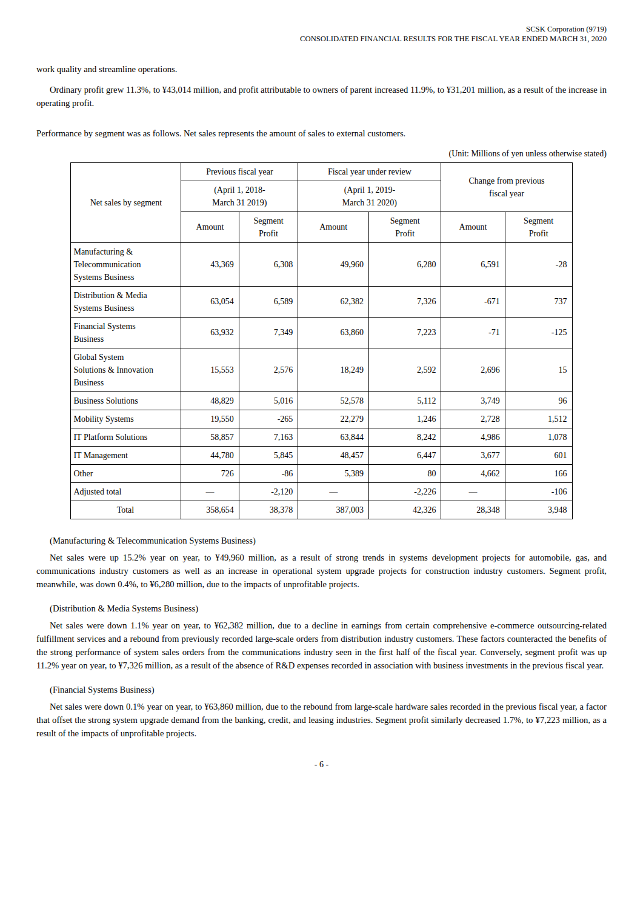SCSK Corporation (9719)
CONSOLIDATED FINANCIAL RESULTS FOR THE FISCAL YEAR ENDED MARCH 31, 2020
work quality and streamline operations.
Ordinary profit grew 11.3%, to ¥43,014 million, and profit attributable to owners of parent increased 11.9%, to ¥31,201 million, as a result of the increase in operating profit.
Performance by segment was as follows. Net sales represents the amount of sales to external customers.
(Unit: Millions of yen unless otherwise stated)
| Net sales by segment | Previous fiscal year | Fiscal year under review | Change from previous fiscal year |
| --- | --- | --- | --- |
| (April 1, 2018- March 31 2019) | (April 1, 2019- March 31 2020) |
| Amount | Segment Profit | Amount | Segment Profit | Amount | Segment Profit |
| Manufacturing & Telecommunication Systems Business | 43,369 | 6,308 | 49,960 | 6,280 | 6,591 | -28 |
| Distribution & Media Systems Business | 63,054 | 6,589 | 62,382 | 7,326 | -671 | 737 |
| Financial Systems Business | 63,932 | 7,349 | 63,860 | 7,223 | -71 | -125 |
| Global System Solutions & Innovation Business | 15,553 | 2,576 | 18,249 | 2,592 | 2,696 | 15 |
| Business Solutions | 48,829 | 5,016 | 52,578 | 5,112 | 3,749 | 96 |
| Mobility Systems | 19,550 | -265 | 22,279 | 1,246 | 2,728 | 1,512 |
| IT Platform Solutions | 58,857 | 7,163 | 63,844 | 8,242 | 4,986 | 1,078 |
| IT Management | 44,780 | 5,845 | 48,457 | 6,447 | 3,677 | 601 |
| Other | 726 | -86 | 5,389 | 80 | 4,662 | 166 |
| Adjusted total | — | -2,120 | — | -2,226 | — | -106 |
| Total | 358,654 | 38,378 | 387,003 | 42,326 | 28,348 | 3,948 |
(Manufacturing & Telecommunication Systems Business)
Net sales were up 15.2% year on year, to ¥49,960 million, as a result of strong trends in systems development projects for automobile, gas, and communications industry customers as well as an increase in operational system upgrade projects for construction industry customers. Segment profit, meanwhile, was down 0.4%, to ¥6,280 million, due to the impacts of unprofitable projects.
(Distribution & Media Systems Business)
Net sales were down 1.1% year on year, to ¥62,382 million, due to a decline in earnings from certain comprehensive e-commerce outsourcing-related fulfillment services and a rebound from previously recorded large-scale orders from distribution industry customers. These factors counteracted the benefits of the strong performance of system sales orders from the communications industry seen in the first half of the fiscal year. Conversely, segment profit was up 11.2% year on year, to ¥7,326 million, as a result of the absence of R&D expenses recorded in association with business investments in the previous fiscal year.
(Financial Systems Business)
Net sales were down 0.1% year on year, to ¥63,860 million, due to the rebound from large-scale hardware sales recorded in the previous fiscal year, a factor that offset the strong system upgrade demand from the banking, credit, and leasing industries. Segment profit similarly decreased 1.7%, to ¥7,223 million, as a result of the impacts of unprofitable projects.
- 6 -